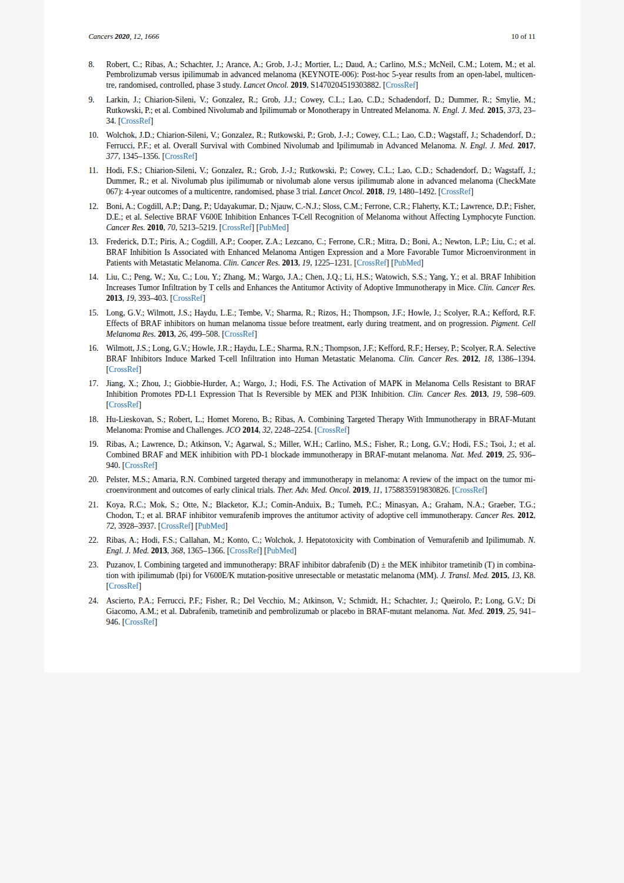Cancers 2020, 12, 1666 10 of 11
Robert, C.; Ribas, A.; Schachter, J.; Arance, A.; Grob, J.-J.; Mortier, L.; Daud, A.; Carlino, M.S.; McNeil, C.M.; Lotem, M.; et al. Pembrolizumab versus ipilimumab in advanced melanoma (KEYNOTE-006): Post-hoc 5-year results from an open-label, multicentre, randomised, controlled, phase 3 study. Lancet Oncol. 2019, S1470204519303882. [CrossRef]
Larkin, J.; Chiarion-Sileni, V.; Gonzalez, R.; Grob, J.J.; Cowey, C.L.; Lao, C.D.; Schadendorf, D.; Dummer, R.; Smylie, M.; Rutkowski, P.; et al. Combined Nivolumab and Ipilimumab or Monotherapy in Untreated Melanoma. N. Engl. J. Med. 2015, 373, 23–34. [CrossRef]
Wolchok, J.D.; Chiarion-Sileni, V.; Gonzalez, R.; Rutkowski, P.; Grob, J.-J.; Cowey, C.L.; Lao, C.D.; Wagstaff, J.; Schadendorf, D.; Ferrucci, P.F.; et al. Overall Survival with Combined Nivolumab and Ipilimumab in Advanced Melanoma. N. Engl. J. Med. 2017, 377, 1345–1356. [CrossRef]
Hodi, F.S.; Chiarion-Sileni, V.; Gonzalez, R.; Grob, J.-J.; Rutkowski, P.; Cowey, C.L.; Lao, C.D.; Schadendorf, D.; Wagstaff, J.; Dummer, R.; et al. Nivolumab plus ipilimumab or nivolumab alone versus ipilimumab alone in advanced melanoma (CheckMate 067): 4-year outcomes of a multicentre, randomised, phase 3 trial. Lancet Oncol. 2018, 19, 1480–1492. [CrossRef]
Boni, A.; Cogdill, A.P.; Dang, P.; Udayakumar, D.; Njauw, C.-N.J.; Sloss, C.M.; Ferrone, C.R.; Flaherty, K.T.; Lawrence, D.P.; Fisher, D.E.; et al. Selective BRAF V600E Inhibition Enhances T-Cell Recognition of Melanoma without Affecting Lymphocyte Function. Cancer Res. 2010, 70, 5213–5219. [CrossRef] [PubMed]
Frederick, D.T.; Piris, A.; Cogdill, A.P.; Cooper, Z.A.; Lezcano, C.; Ferrone, C.R.; Mitra, D.; Boni, A.; Newton, L.P.; Liu, C.; et al. BRAF Inhibition Is Associated with Enhanced Melanoma Antigen Expression and a More Favorable Tumor Microenvironment in Patients with Metastatic Melanoma. Clin. Cancer Res. 2013, 19, 1225–1231. [CrossRef] [PubMed]
Liu, C.; Peng, W.; Xu, C.; Lou, Y.; Zhang, M.; Wargo, J.A.; Chen, J.Q.; Li, H.S.; Watowich, S.S.; Yang, Y.; et al. BRAF Inhibition Increases Tumor Infiltration by T cells and Enhances the Antitumor Activity of Adoptive Immunotherapy in Mice. Clin. Cancer Res. 2013, 19, 393–403. [CrossRef]
Long, G.V.; Wilmott, J.S.; Haydu, L.E.; Tembe, V.; Sharma, R.; Rizos, H.; Thompson, J.F.; Howle, J.; Scolyer, R.A.; Kefford, R.F. Effects of BRAF inhibitors on human melanoma tissue before treatment, early during treatment, and on progression. Pigment. Cell Melanoma Res. 2013, 26, 499–508. [CrossRef]
Wilmott, J.S.; Long, G.V.; Howle, J.R.; Haydu, L.E.; Sharma, R.N.; Thompson, J.F.; Kefford, R.F.; Hersey, P.; Scolyer, R.A. Selective BRAF Inhibitors Induce Marked T-cell Infiltration into Human Metastatic Melanoma. Clin. Cancer Res. 2012, 18, 1386–1394. [CrossRef]
Jiang, X.; Zhou, J.; Giobbie-Hurder, A.; Wargo, J.; Hodi, F.S. The Activation of MAPK in Melanoma Cells Resistant to BRAF Inhibition Promotes PD-L1 Expression That Is Reversible by MEK and PI3K Inhibition. Clin. Cancer Res. 2013, 19, 598–609. [CrossRef]
Hu-Lieskovan, S.; Robert, L.; Homet Moreno, B.; Ribas, A. Combining Targeted Therapy With Immunotherapy in BRAF-Mutant Melanoma: Promise and Challenges. JCO 2014, 32, 2248–2254. [CrossRef]
Ribas, A.; Lawrence, D.; Atkinson, V.; Agarwal, S.; Miller, W.H.; Carlino, M.S.; Fisher, R.; Long, G.V.; Hodi, F.S.; Tsoi, J.; et al. Combined BRAF and MEK inhibition with PD-1 blockade immunotherapy in BRAF-mutant melanoma. Nat. Med. 2019, 25, 936–940. [CrossRef]
Pelster, M.S.; Amaria, R.N. Combined targeted therapy and immunotherapy in melanoma: A review of the impact on the tumor microenvironment and outcomes of early clinical trials. Ther. Adv. Med. Oncol. 2019, 11, 1758835919830826. [CrossRef]
Koya, R.C.; Mok, S.; Otte, N.; Blacketor, K.J.; Comin-Anduix, B.; Tumeh, P.C.; Minasyan, A.; Graham, N.A.; Graeber, T.G.; Chodon, T.; et al. BRAF inhibitor vemurafenib improves the antitumor activity of adoptive cell immunotherapy. Cancer Res. 2012, 72, 3928–3937. [CrossRef] [PubMed]
Ribas, A.; Hodi, F.S.; Callahan, M.; Konto, C.; Wolchok, J. Hepatotoxicity with Combination of Vemurafenib and Ipilimumab. N. Engl. J. Med. 2013, 368, 1365–1366. [CrossRef] [PubMed]
Puzanov, I. Combining targeted and immunotherapy: BRAF inhibitor dabrafenib (D) ± the MEK inhibitor trametinib (T) in combination with ipilimumab (Ipi) for V600E/K mutation-positive unresectable or metastatic melanoma (MM). J. Transl. Med. 2015, 13, K8. [CrossRef]
Ascierto, P.A.; Ferrucci, P.F.; Fisher, R.; Del Vecchio, M.; Atkinson, V.; Schmidt, H.; Schachter, J.; Queirolo, P.; Long, G.V.; Di Giacomo, A.M.; et al. Dabrafenib, trametinib and pembrolizumab or placebo in BRAF-mutant melanoma. Nat. Med. 2019, 25, 941–946. [CrossRef]